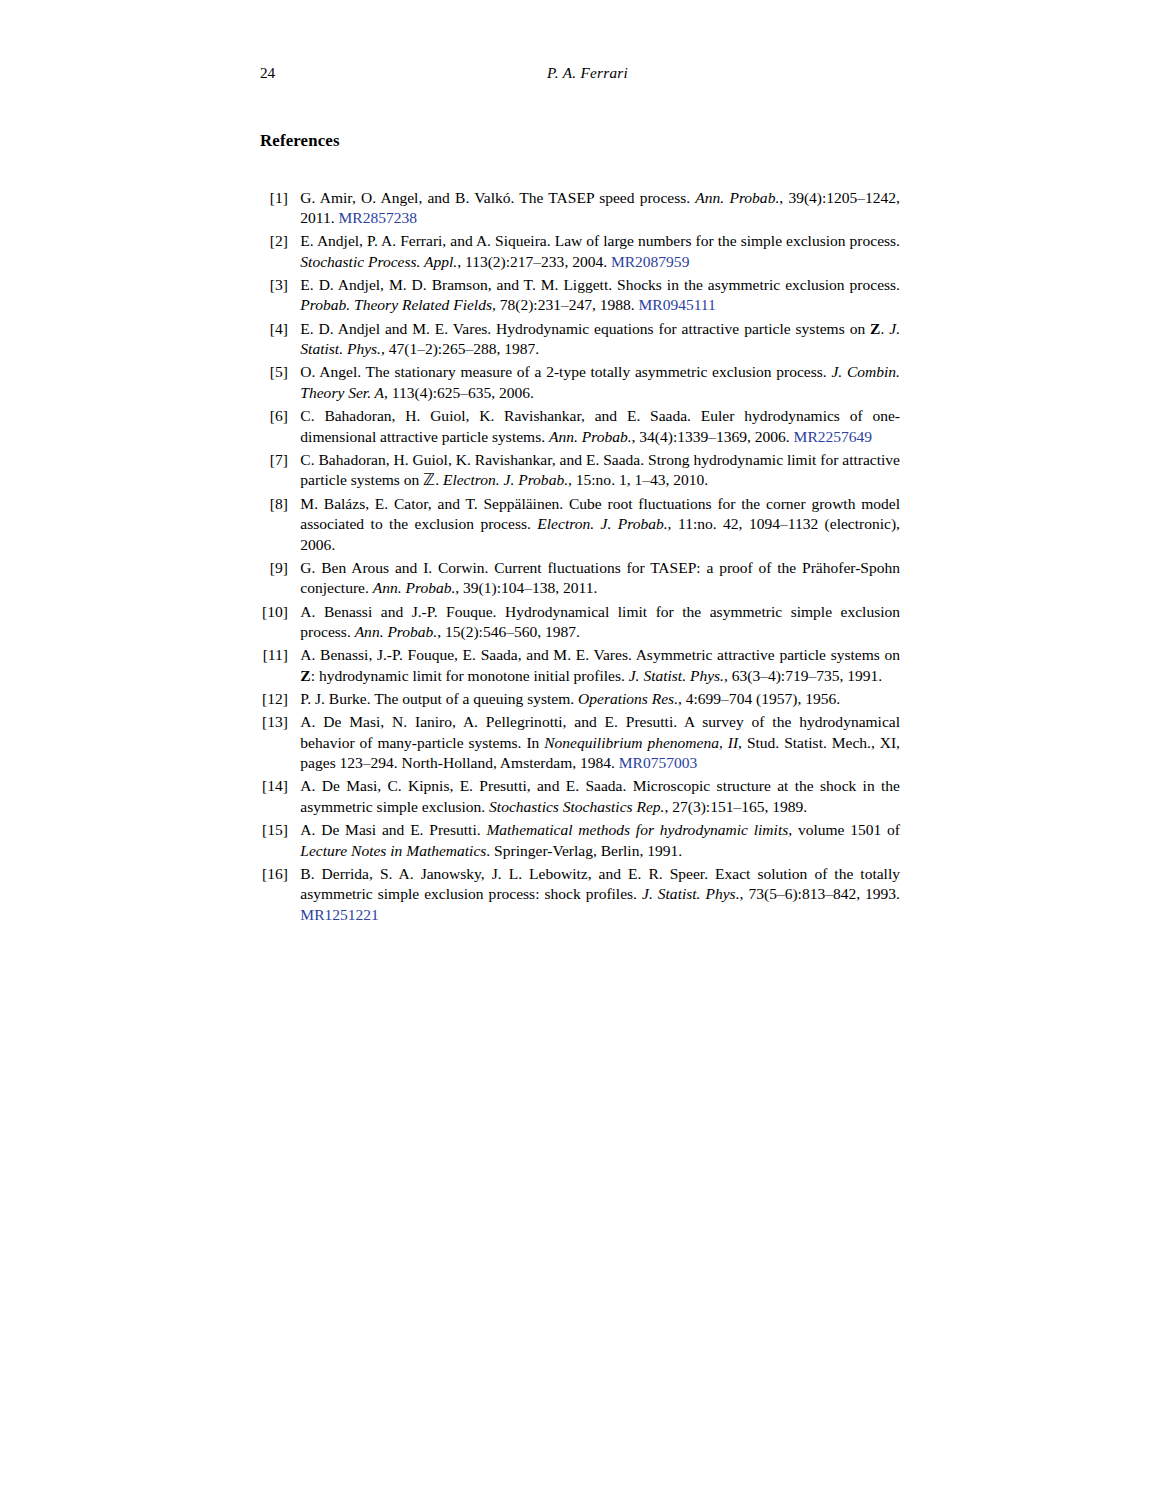24 P. A. Ferrari
References
[1] G. Amir, O. Angel, and B. Valkó. The TASEP speed process. Ann. Probab., 39(4):1205–1242, 2011. MR2857238
[2] E. Andjel, P. A. Ferrari, and A. Siqueira. Law of large numbers for the simple exclusion process. Stochastic Process. Appl., 113(2):217–233, 2004. MR2087959
[3] E. D. Andjel, M. D. Bramson, and T. M. Liggett. Shocks in the asymmetric exclusion process. Probab. Theory Related Fields, 78(2):231–247, 1988. MR0945111
[4] E. D. Andjel and M. E. Vares. Hydrodynamic equations for attractive particle systems on Z. J. Statist. Phys., 47(1–2):265–288, 1987.
[5] O. Angel. The stationary measure of a 2-type totally asymmetric exclusion process. J. Combin. Theory Ser. A, 113(4):625–635, 2006.
[6] C. Bahadoran, H. Guiol, K. Ravishankar, and E. Saada. Euler hydrodynamics of one-dimensional attractive particle systems. Ann. Probab., 34(4):1339–1369, 2006. MR2257649
[7] C. Bahadoran, H. Guiol, K. Ravishankar, and E. Saada. Strong hydrodynamic limit for attractive particle systems on ℤ. Electron. J. Probab., 15:no. 1, 1–43, 2010.
[8] M. Balázs, E. Cator, and T. Seppäläinen. Cube root fluctuations for the corner growth model associated to the exclusion process. Electron. J. Probab., 11:no. 42, 1094–1132 (electronic), 2006.
[9] G. Ben Arous and I. Corwin. Current fluctuations for TASEP: a proof of the Prähofer-Spohn conjecture. Ann. Probab., 39(1):104–138, 2011.
[10] A. Benassi and J.-P. Fouque. Hydrodynamical limit for the asymmetric simple exclusion process. Ann. Probab., 15(2):546–560, 1987.
[11] A. Benassi, J.-P. Fouque, E. Saada, and M. E. Vares. Asymmetric attractive particle systems on Z: hydrodynamic limit for monotone initial profiles. J. Statist. Phys., 63(3–4):719–735, 1991.
[12] P. J. Burke. The output of a queuing system. Operations Res., 4:699–704 (1957), 1956.
[13] A. De Masi, N. Ianiro, A. Pellegrinotti, and E. Presutti. A survey of the hydrodynamical behavior of many-particle systems. In Nonequilibrium phenomena, II, Stud. Statist. Mech., XI, pages 123–294. North-Holland, Amsterdam, 1984. MR0757003
[14] A. De Masi, C. Kipnis, E. Presutti, and E. Saada. Microscopic structure at the shock in the asymmetric simple exclusion. Stochastics Stochastics Rep., 27(3):151–165, 1989.
[15] A. De Masi and E. Presutti. Mathematical methods for hydrodynamic limits, volume 1501 of Lecture Notes in Mathematics. Springer-Verlag, Berlin, 1991.
[16] B. Derrida, S. A. Janowsky, J. L. Lebowitz, and E. R. Speer. Exact solution of the totally asymmetric simple exclusion process: shock profiles. J. Statist. Phys., 73(5–6):813–842, 1993. MR1251221